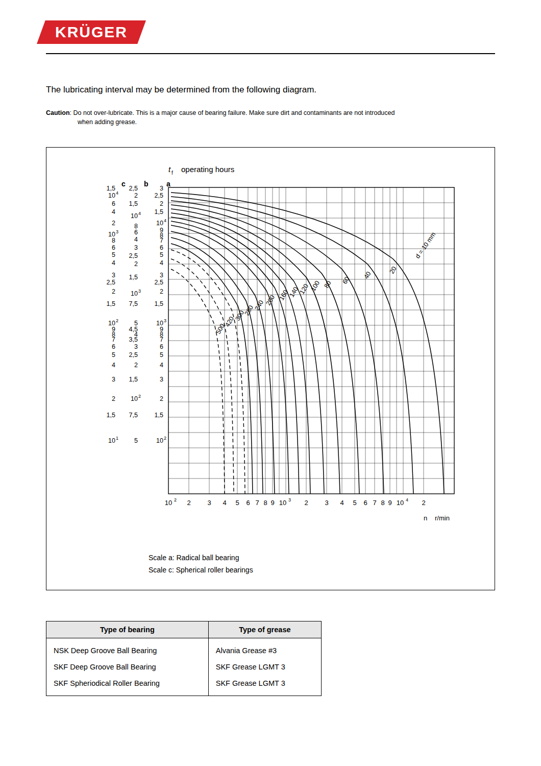KRÜGER
The lubricating interval may be determined from the following diagram.
Caution: Do not over-lubricate. This is a major cause of bearing failure. Make sure dirt and contaminants are not introduced when adding grease.
t f operating hours c b a 1,5 104 6 4 2 103 8 6 5 4 3 2,5 2 1,5 102 9 8 7 6 5 4 3 2 1,5 101 2,5 2 1,5 104 8 6 4 3 2,5 2 1,5 103 7,5 5 4,5 4 3,5 3 2,5 2 1,5 102 7,5 5 3 2,5 2 1,5 104 9 8 7 6 5 4 3 2,5 2 1,5 103 9 8 7 6 5 4 3 2 1,5 102 d = 10 mm 20 40 60 80 100 120 140 160 200 240 280 300 420 500 102 2 3 4 5 6 7 8 9 103 2 3 4 5 6 7 8 9 104 2 n r/min
Scale a: Radical ball bearing
Scale c: Spherical roller bearings
| Type of bearing | Type of grease |
| --- | --- |
| NSK Deep Groove Ball Bearing | Alvania Grease #3 |
| SKF Deep Groove Ball Bearing | SKF Grease LGMT 3 |
| SKF Spheriodical Roller Bearing | SKF Grease LGMT 3 |